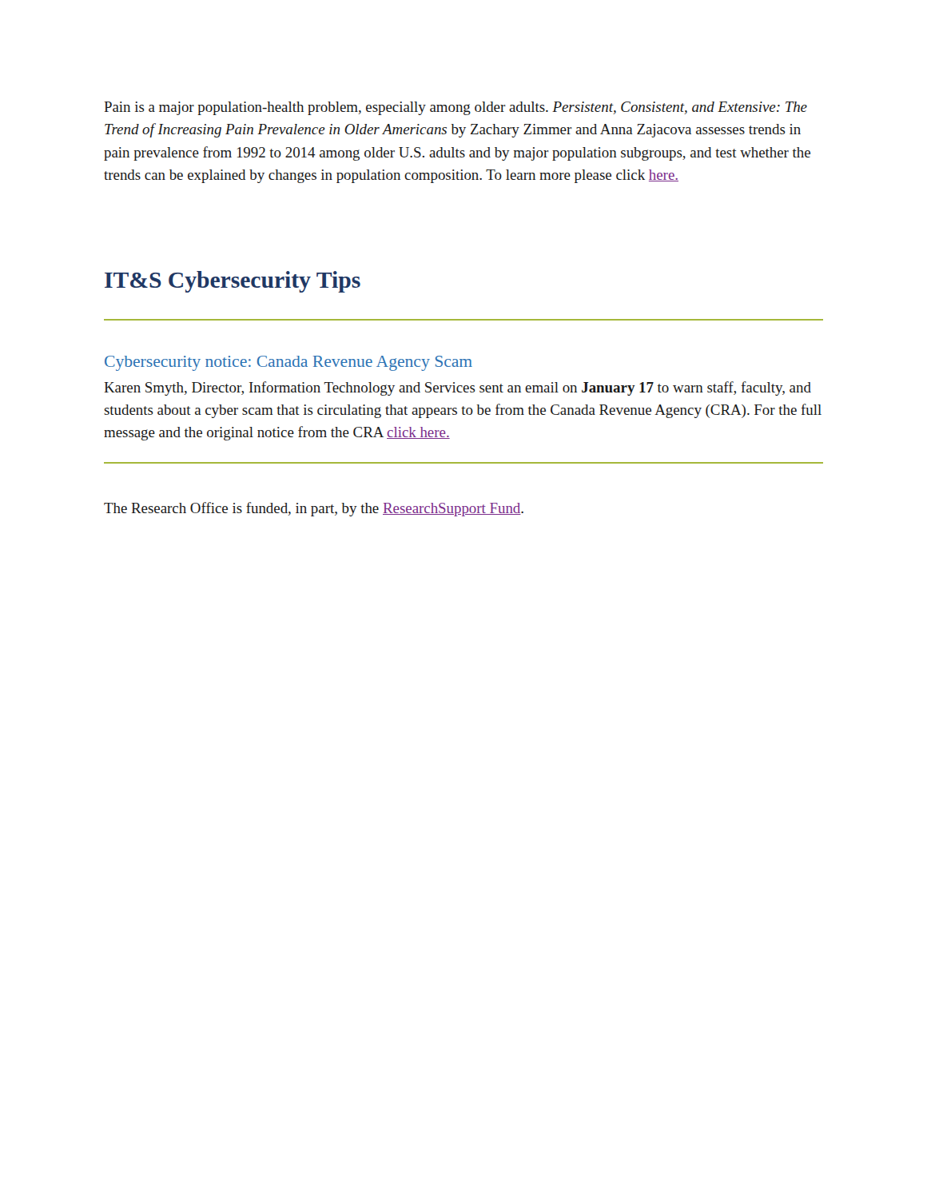Pain is a major population-health problem, especially among older adults. Persistent, Consistent, and Extensive: The Trend of Increasing Pain Prevalence in Older Americans by Zachary Zimmer and Anna Zajacova assesses trends in pain prevalence from 1992 to 2014 among older U.S. adults and by major population subgroups, and test whether the trends can be explained by changes in population composition. To learn more please click here.
IT&S Cybersecurity Tips
Cybersecurity notice: Canada Revenue Agency Scam
Karen Smyth, Director, Information Technology and Services sent an email on January 17 to warn staff, faculty, and students about a cyber scam that is circulating that appears to be from the Canada Revenue Agency (CRA). For the full message and the original notice from the CRA click here.
The Research Office is funded, in part, by the ResearchSupport Fund.